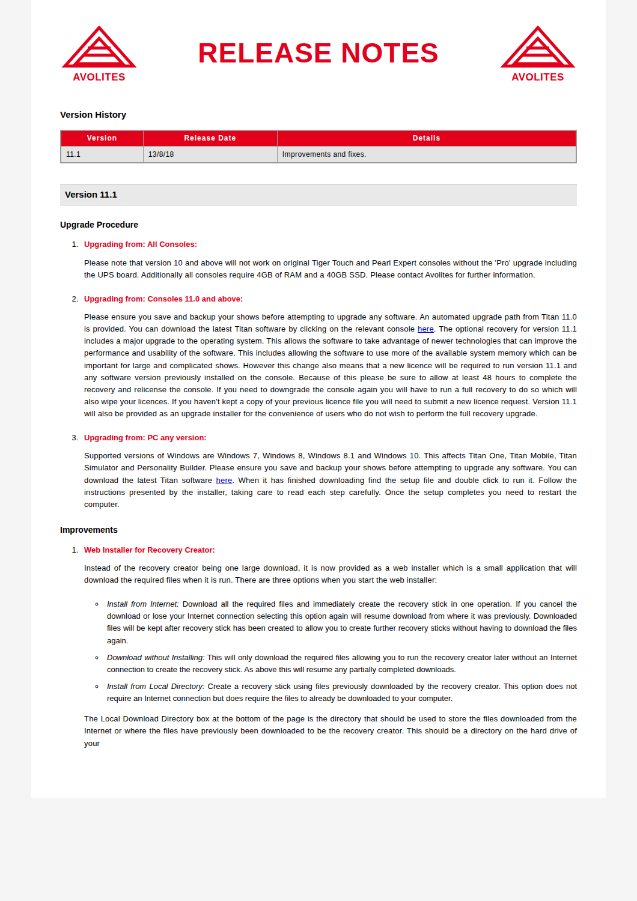AVOLITES
Release Notes
AVOLITES
Version History
| Version | Release Date | Details |
| --- | --- | --- |
| 11.1 | 13/8/18 | Improvements and fixes. |
Version 11.1
Upgrade Procedure
Upgrading from: All Consoles:
Please note that version 10 and above will not work on original Tiger Touch and Pearl Expert consoles without the 'Pro' upgrade including the UPS board. Additionally all consoles require 4GB of RAM and a 40GB SSD. Please contact Avolites for further information.
Upgrading from: Consoles 11.0 and above:
Please ensure you save and backup your shows before attempting to upgrade any software. An automated upgrade path from Titan 11.0 is provided. You can download the latest Titan software by clicking on the relevant console here. The optional recovery for version 11.1 includes a major upgrade to the operating system. This allows the software to take advantage of newer technologies that can improve the performance and usability of the software. This includes allowing the software to use more of the available system memory which can be important for large and complicated shows. However this change also means that a new licence will be required to run version 11.1 and any software version previously installed on the console. Because of this please be sure to allow at least 48 hours to complete the recovery and relicense the console. If you need to downgrade the console again you will have to run a full recovery to do so which will also wipe your licences. If you haven't kept a copy of your previous licence file you will need to submit a new licence request. Version 11.1 will also be provided as an upgrade installer for the convenience of users who do not wish to perform the full recovery upgrade.
Upgrading from: PC any version:
Supported versions of Windows are Windows 7, Windows 8, Windows 8.1 and Windows 10. This affects Titan One, Titan Mobile, Titan Simulator and Personality Builder. Please ensure you save and backup your shows before attempting to upgrade any software. You can download the latest Titan software here. When it has finished downloading find the setup file and double click to run it. Follow the instructions presented by the installer, taking care to read each step carefully. Once the setup completes you need to restart the computer.
Improvements
Web Installer for Recovery Creator:
Instead of the recovery creator being one large download, it is now provided as a web installer which is a small application that will download the required files when it is run. There are three options when you start the web installer:
Install from Internet: Download all the required files and immediately create the recovery stick in one operation. If you cancel the download or lose your Internet connection selecting this option again will resume download from where it was previously. Downloaded files will be kept after recovery stick has been created to allow you to create further recovery sticks without having to download the files again.
Download without Installing: This will only download the required files allowing you to run the recovery creator later without an Internet connection to create the recovery stick. As above this will resume any partially completed downloads.
Install from Local Directory: Create a recovery stick using files previously downloaded by the recovery creator. This option does not require an Internet connection but does require the files to already be downloaded to your computer.
The Local Download Directory box at the bottom of the page is the directory that should be used to store the files downloaded from the Internet or where the files have previously been downloaded to be the recovery creator. This should be a directory on the hard drive of your